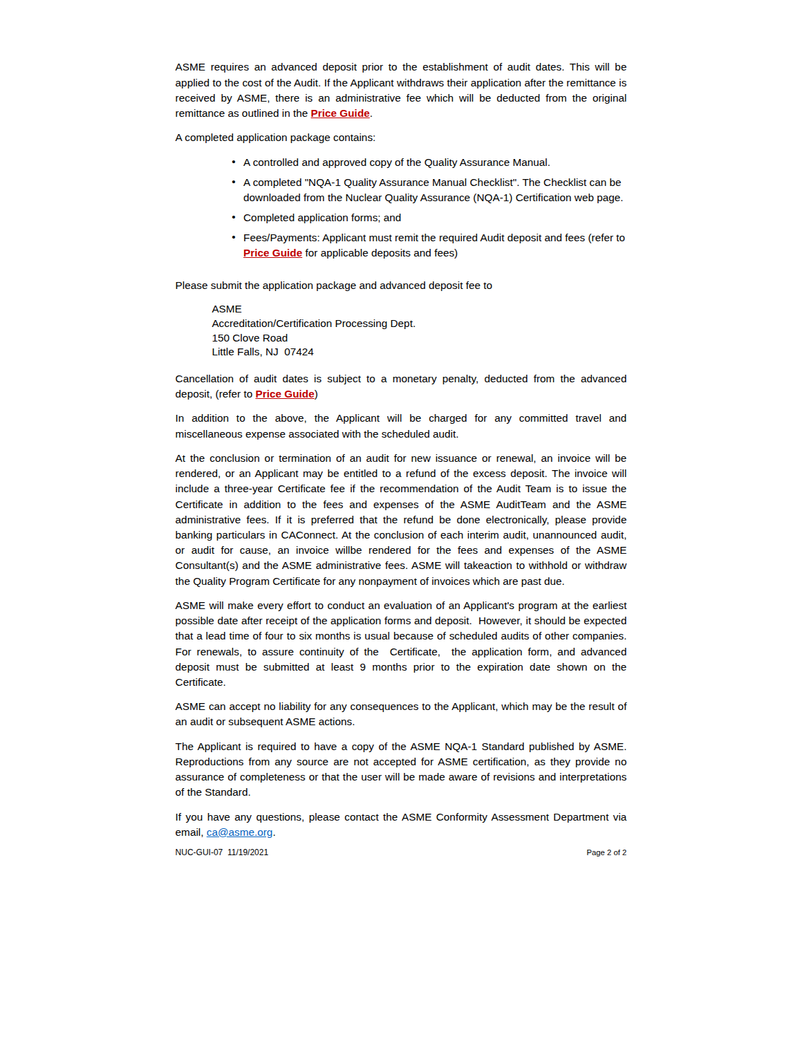ASME requires an advanced deposit prior to the establishment of audit dates. This will be applied to the cost of the Audit. If the Applicant withdraws their application after the remittance is received by ASME, there is an administrative fee which will be deducted from the original remittance as outlined in the Price Guide.
A completed application package contains:
A controlled and approved copy of the Quality Assurance Manual.
A completed "NQA-1 Quality Assurance Manual Checklist". The Checklist can be downloaded from the Nuclear Quality Assurance (NQA-1) Certification web page.
Completed application forms; and
Fees/Payments: Applicant must remit the required Audit deposit and fees (refer to Price Guide for applicable deposits and fees)
Please submit the application package and advanced deposit fee to
ASME
Accreditation/Certification Processing Dept.
150 Clove Road
Little Falls, NJ 07424
Cancellation of audit dates is subject to a monetary penalty, deducted from the advanced deposit, (refer to Price Guide)
In addition to the above, the Applicant will be charged for any committed travel and miscellaneous expense associated with the scheduled audit.
At the conclusion or termination of an audit for new issuance or renewal, an invoice will be rendered, or an Applicant may be entitled to a refund of the excess deposit. The invoice will include a three-year Certificate fee if the recommendation of the Audit Team is to issue the Certificate in addition to the fees and expenses of the ASME AuditTeam and the ASME administrative fees. If it is preferred that the refund be done electronically, please provide banking particulars in CAConnect. At the conclusion of each interim audit, unannounced audit, or audit for cause, an invoice willbe rendered for the fees and expenses of the ASME Consultant(s) and the ASME administrative fees. ASME will takeaction to withhold or withdraw the Quality Program Certificate for any nonpayment of invoices which are past due.
ASME will make every effort to conduct an evaluation of an Applicant's program at the earliest possible date after receipt of the application forms and deposit. However, it should be expected that a lead time of four to six months is usual because of scheduled audits of other companies. For renewals, to assure continuity of the Certificate, the application form, and advanced deposit must be submitted at least 9 months prior to the expiration date shown on the Certificate.
ASME can accept no liability for any consequences to the Applicant, which may be the result of an audit or subsequent ASME actions.
The Applicant is required to have a copy of the ASME NQA-1 Standard published by ASME. Reproductions from any source are not accepted for ASME certification, as they provide no assurance of completeness or that the user will be made aware of revisions and interpretations of the Standard.
If you have any questions, please contact the ASME Conformity Assessment Department via email, ca@asme.org.
NUC-GUI-07 11/19/2021 Page 2 of 2